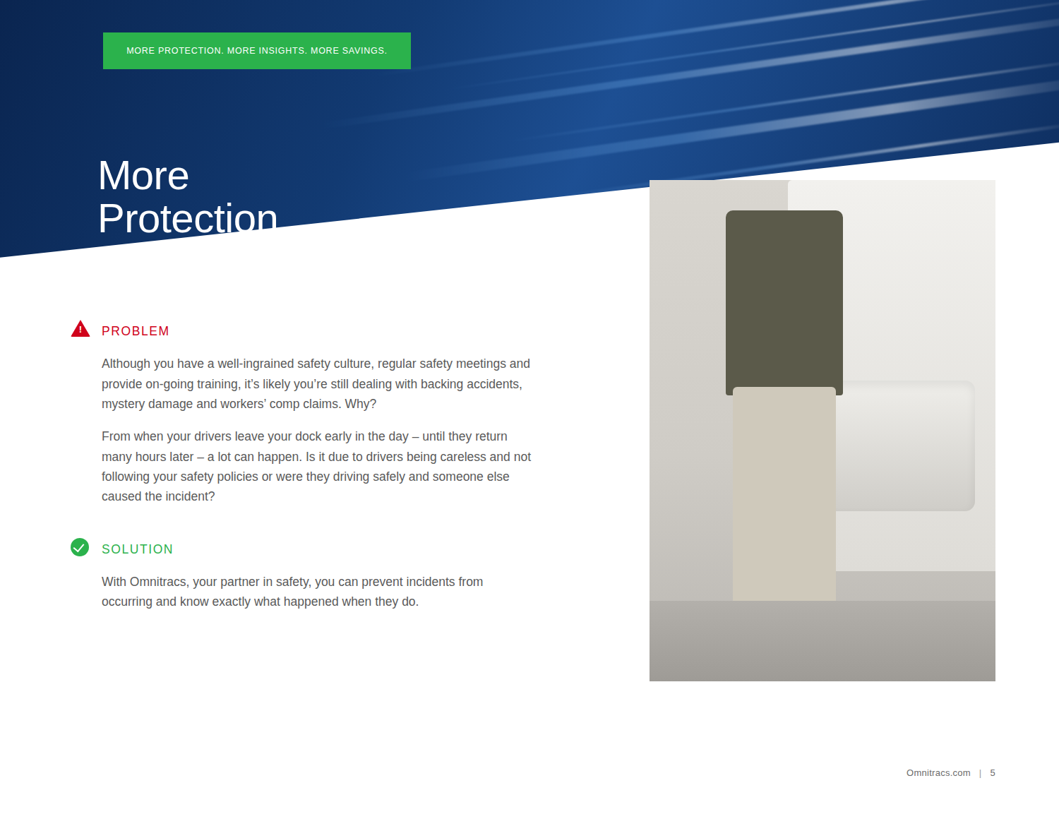More Protection. More Insights. More Savings.
More
Protection
Problem
Although you have a well-ingrained safety culture, regular safety meetings and provide on-going training, it’s likely you’re still dealing with backing accidents, mystery damage and workers’ comp claims. Why?
From when your drivers leave your dock early in the day – until they return many hours later – a lot can happen. Is it due to drivers being careless and not following your safety policies or were they driving safely and someone else caused the incident?
Solution
With Omnitracs, your partner in safety, you can prevent incidents from occurring and know exactly what happened when they do.
Omnitracs.com|5